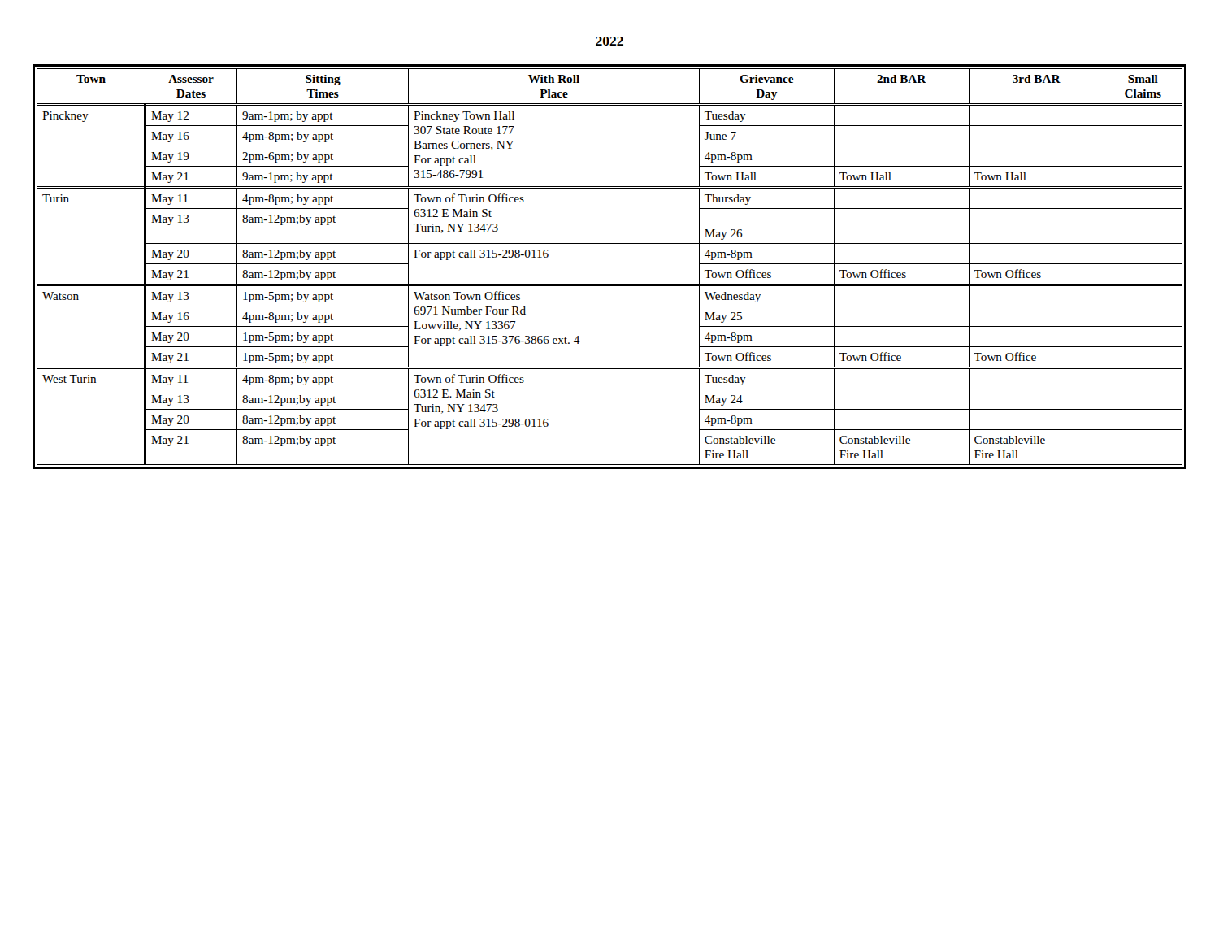2022
| Town | Assessor Dates | Sitting Times | With Roll Place | Grievance Day | 2nd BAR | 3rd BAR | Small Claims |
| --- | --- | --- | --- | --- | --- | --- | --- |
| Pinckney | May 12 | 9am-1pm; by appt | Pinckney Town Hall 307 State Route 177 Barnes Corners, NY For appt call 315-486-7991 | Tuesday | | | |
| May 16 | 4pm-8pm; by appt | June 7 | | | |
| May 19 | 2pm-6pm; by appt | 4pm-8pm | | | |
| May 21 | 9am-1pm; by appt | Town Hall | Town Hall | Town Hall | |
| Turin | May 11 | 4pm-8pm; by appt | Town of Turin Offices 6312 E Main St Turin, NY 13473 | Thursday | | | |
| May 13 | 8am-12pm;by appt | May 26 | | | |
| May 20 | 8am-12pm;by appt | For appt call 315-298-0116 | 4pm-8pm | | | |
| May 21 | 8am-12pm;by appt | Town Offices | Town Offices | Town Offices | |
| Watson | May 13 | 1pm-5pm; by appt | Watson Town Offices 6971 Number Four Rd Lowville, NY 13367 For appt call 315-376-3866 ext. 4 | Wednesday | | | |
| May 16 | 4pm-8pm; by appt | May 25 | | | |
| May 20 | 1pm-5pm; by appt | 4pm-8pm | | | |
| May 21 | 1pm-5pm; by appt | Town Offices | Town Office | Town Office | |
| West Turin | May 11 | 4pm-8pm; by appt | Town of Turin Offices 6312 E. Main St Turin, NY 13473 For appt call 315-298-0116 | Tuesday | | | |
| May 13 | 8am-12pm;by appt | May 24 | | | |
| May 20 | 8am-12pm;by appt | 4pm-8pm | | | |
| May 21 | 8am-12pm;by appt | Constableville Fire Hall | Constableville Fire Hall | Constableville Fire Hall | |